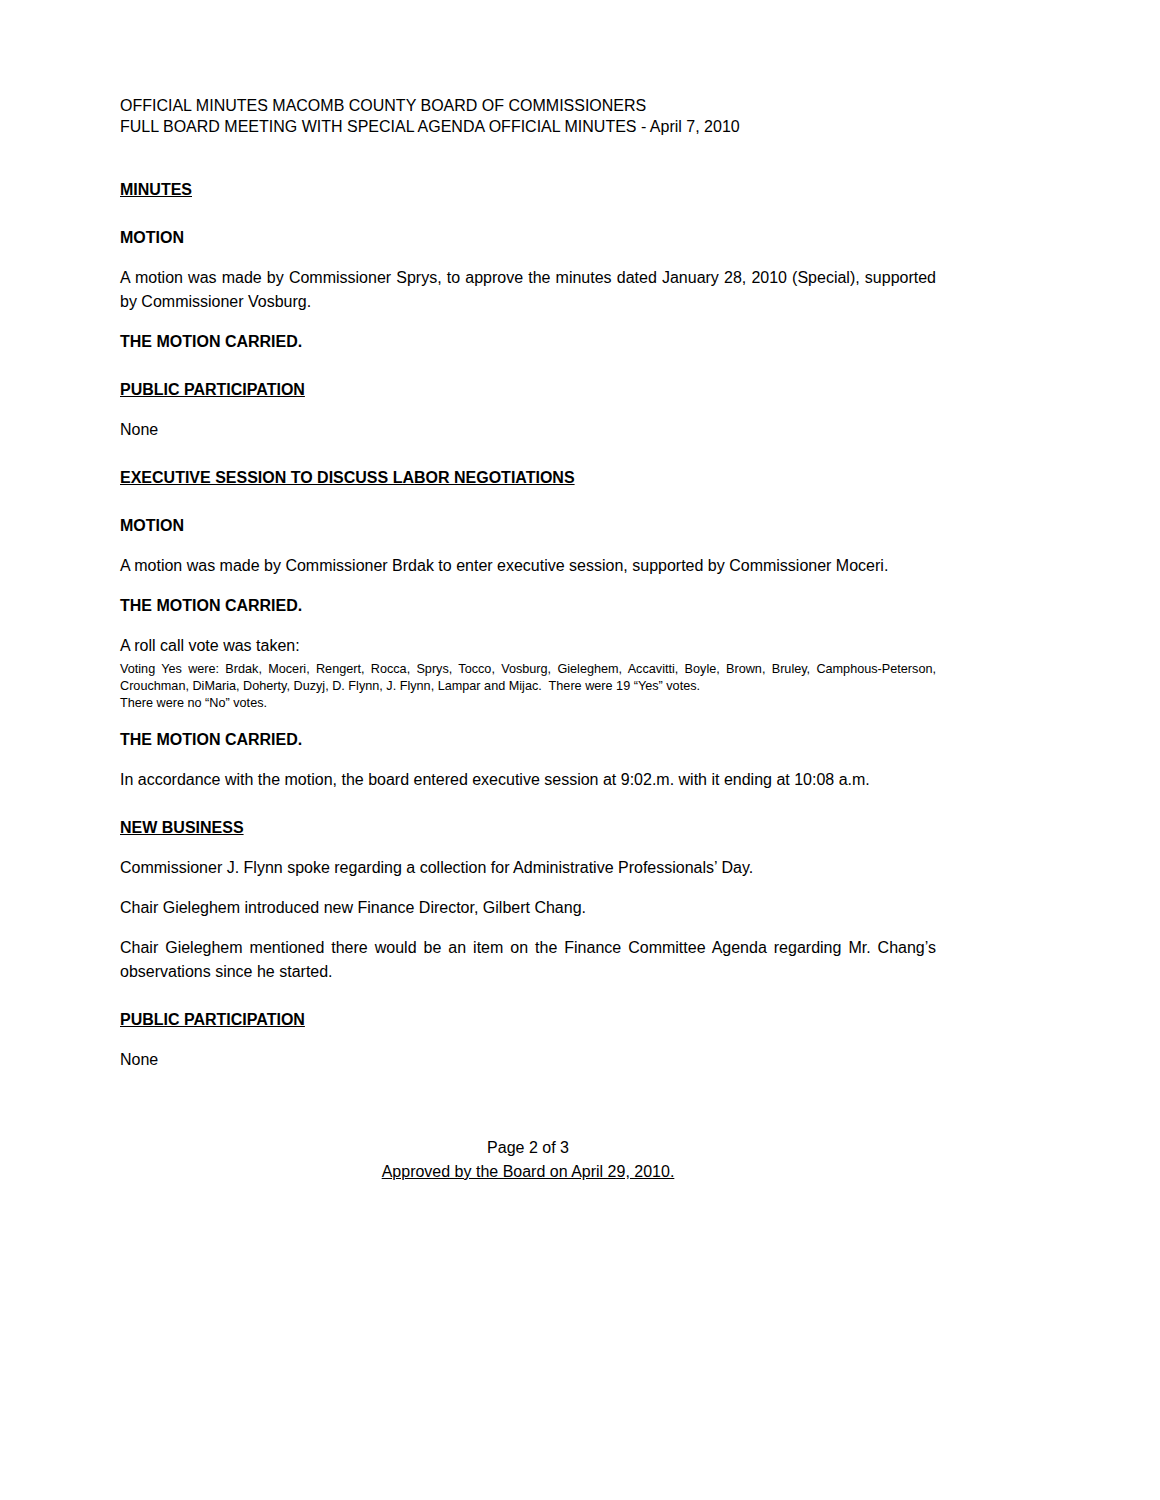OFFICIAL MINUTES MACOMB COUNTY BOARD OF COMMISSIONERS
FULL BOARD MEETING WITH SPECIAL AGENDA OFFICIAL MINUTES - April 7, 2010
MINUTES
MOTION
A motion was made by Commissioner Sprys, to approve the minutes dated January 28, 2010 (Special), supported by Commissioner Vosburg.
THE MOTION CARRIED.
PUBLIC PARTICIPATION
None
EXECUTIVE SESSION TO DISCUSS LABOR NEGOTIATIONS
MOTION
A motion was made by Commissioner Brdak to enter executive session, supported by Commissioner Moceri.
THE MOTION CARRIED.
A roll call vote was taken:
Voting Yes were: Brdak, Moceri, Rengert, Rocca, Sprys, Tocco, Vosburg, Gieleghem, Accavitti, Boyle, Brown, Bruley, Camphous-Peterson, Crouchman, DiMaria, Doherty, Duzyj, D. Flynn, J. Flynn, Lampar and Mijac. There were 19 “Yes” votes.
There were no “No” votes.
THE MOTION CARRIED.
In accordance with the motion, the board entered executive session at 9:02.m. with it ending at 10:08 a.m.
NEW BUSINESS
Commissioner J. Flynn spoke regarding a collection for Administrative Professionals’ Day.
Chair Gieleghem introduced new Finance Director, Gilbert Chang.
Chair Gieleghem mentioned there would be an item on the Finance Committee Agenda regarding Mr. Chang’s observations since he started.
PUBLIC PARTICIPATION
None
Page 2 of 3
Approved by the Board on April 29, 2010.